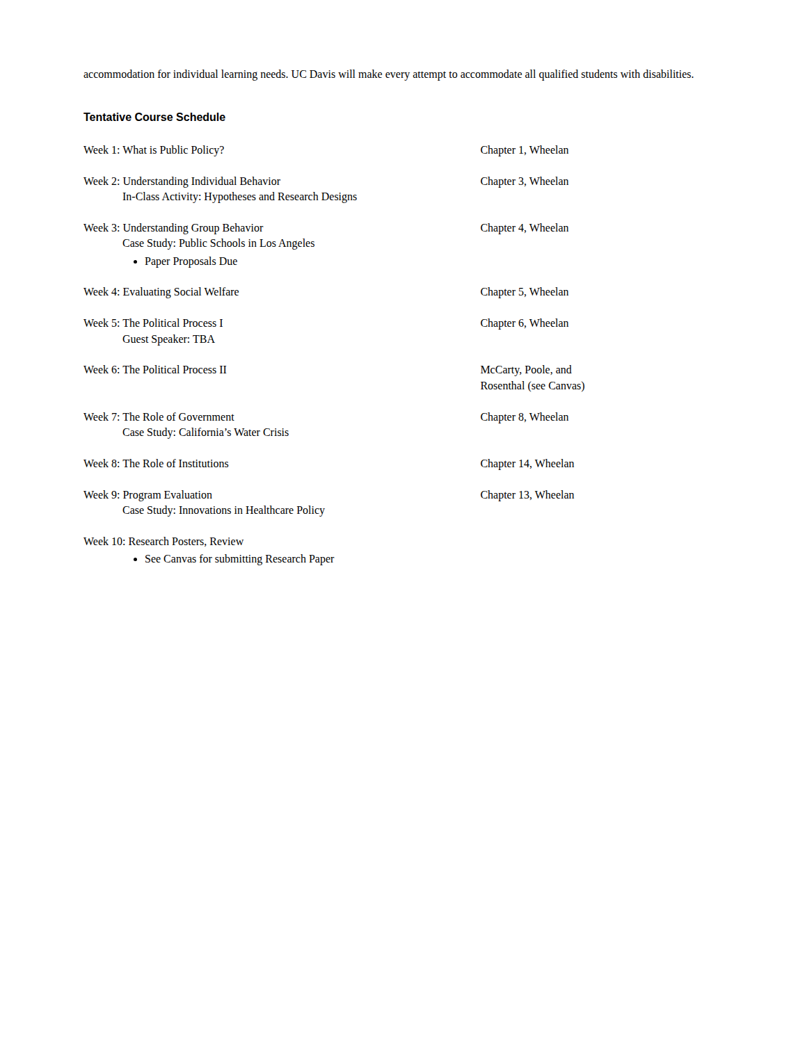accommodation for individual learning needs. UC Davis will make every attempt to accommodate all qualified students with disabilities.
Tentative Course Schedule
| Week 1: What is Public Policy? | Chapter 1, Wheelan |
| Week 2: Understanding Individual Behavior In-Class Activity: Hypotheses and Research Designs | Chapter 3, Wheelan |
| Week 3: Understanding Group Behavior Case Study: Public Schools in Los Angeles Paper Proposals Due | Chapter 4, Wheelan |
| Week 4: Evaluating Social Welfare | Chapter 5, Wheelan |
| Week 5: The Political Process I Guest Speaker: TBA | Chapter 6, Wheelan |
| Week 6: The Political Process II | McCarty, Poole, and Rosenthal (see Canvas) |
| Week 7: The Role of Government Case Study: California’s Water Crisis | Chapter 8, Wheelan |
| Week 8: The Role of Institutions | Chapter 14, Wheelan |
| Week 9: Program Evaluation Case Study: Innovations in Healthcare Policy | Chapter 13, Wheelan |
| Week 10: Research Posters, Review See Canvas for submitting Research Paper | |